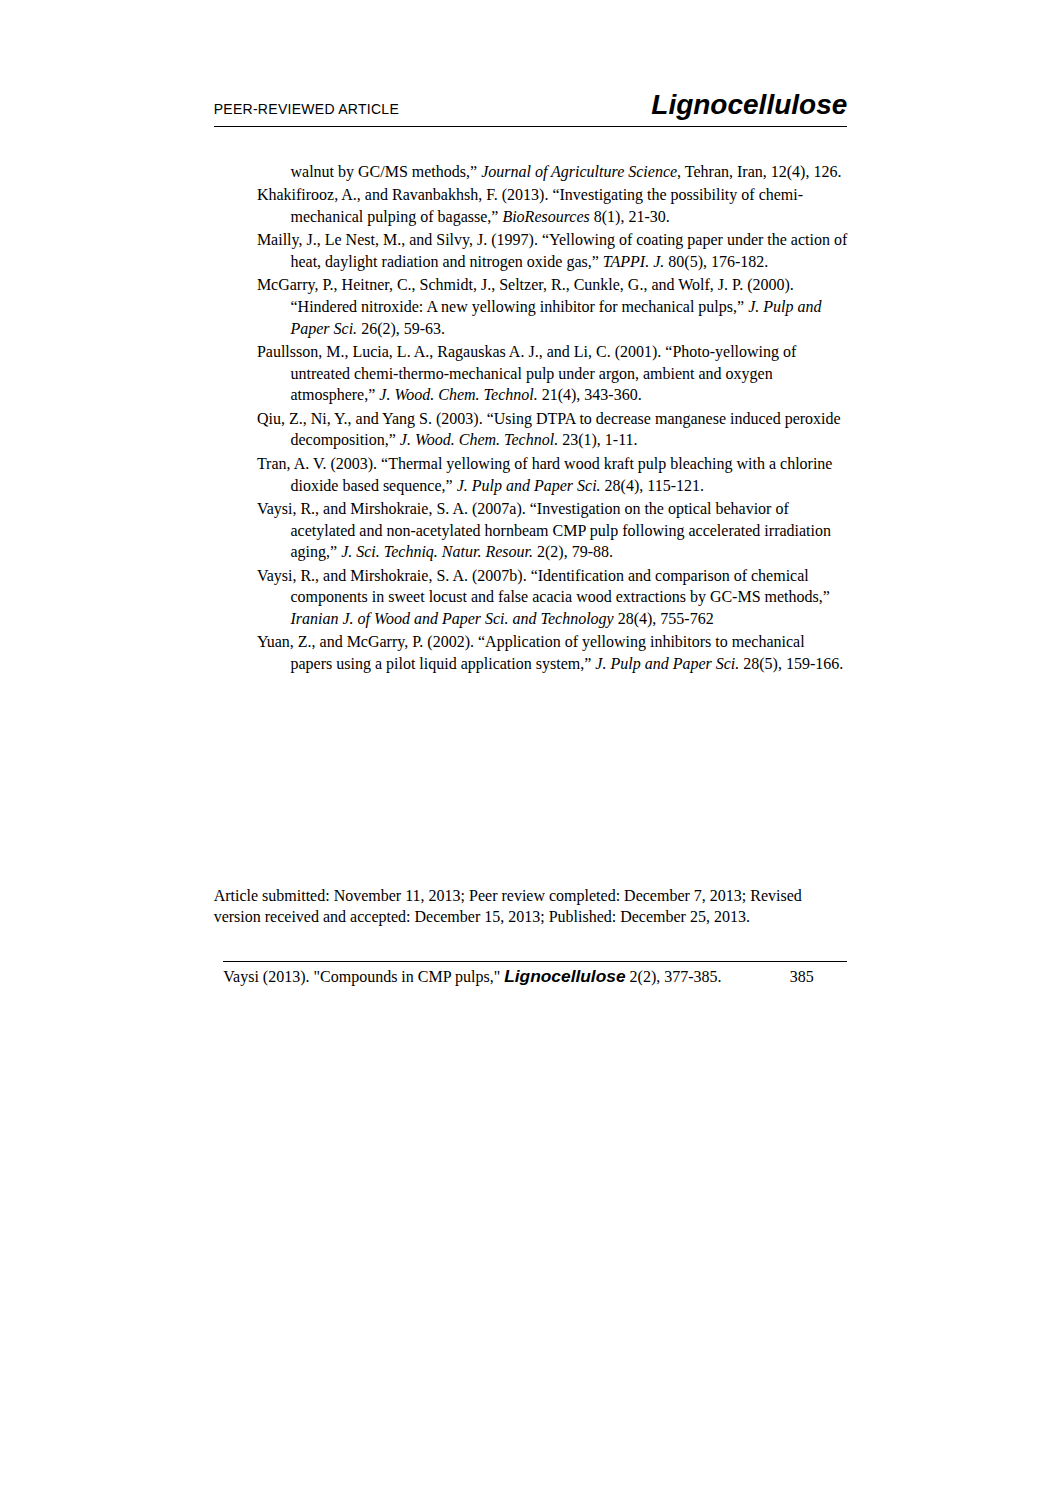PEER-REVIEWED ARTICLE
Lignocellulose
walnut by GC/MS methods,” Journal of Agriculture Science, Tehran, Iran, 12(4), 126.
Khakifirooz, A., and Ravanbakhsh, F. (2013). “Investigating the possibility of chemi-mechanical pulping of bagasse,” BioResources 8(1), 21-30.
Mailly, J., Le Nest, M., and Silvy, J. (1997). “Yellowing of coating paper under the action of heat, daylight radiation and nitrogen oxide gas,” TAPPI. J. 80(5), 176-182.
McGarry, P., Heitner, C., Schmidt, J., Seltzer, R., Cunkle, G., and Wolf, J. P. (2000). “Hindered nitroxide: A new yellowing inhibitor for mechanical pulps,” J. Pulp and Paper Sci. 26(2), 59-63.
Paullsson, M., Lucia, L. A., Ragauskas A. J., and Li, C. (2001). “Photo-yellowing of untreated chemi-thermo-mechanical pulp under argon, ambient and oxygen atmosphere,” J. Wood. Chem. Technol. 21(4), 343-360.
Qiu, Z., Ni, Y., and Yang S. (2003). “Using DTPA to decrease manganese induced peroxide decomposition,” J. Wood. Chem. Technol. 23(1), 1-11.
Tran, A. V. (2003). “Thermal yellowing of hard wood kraft pulp bleaching with a chlorine dioxide based sequence,” J. Pulp and Paper Sci. 28(4), 115-121.
Vaysi, R., and Mirshokraie, S. A. (2007a). “Investigation on the optical behavior of acetylated and non-acetylated hornbeam CMP pulp following accelerated irradiation aging,” J. Sci. Techniq. Natur. Resour. 2(2), 79-88.
Vaysi, R., and Mirshokraie, S. A. (2007b). “Identification and comparison of chemical components in sweet locust and false acacia wood extractions by GC-MS methods,” Iranian J. of Wood and Paper Sci. and Technology 28(4), 755-762
Yuan, Z., and McGarry, P. (2002). “Application of yellowing inhibitors to mechanical papers using a pilot liquid application system,” J. Pulp and Paper Sci. 28(5), 159-166.
Article submitted: November 11, 2013; Peer review completed: December 7, 2013; Revised version received and accepted: December 15, 2013; Published: December 25, 2013.
Vaysi (2013). "Compounds in CMP pulps," Lignocellulose 2(2), 377-385.
385